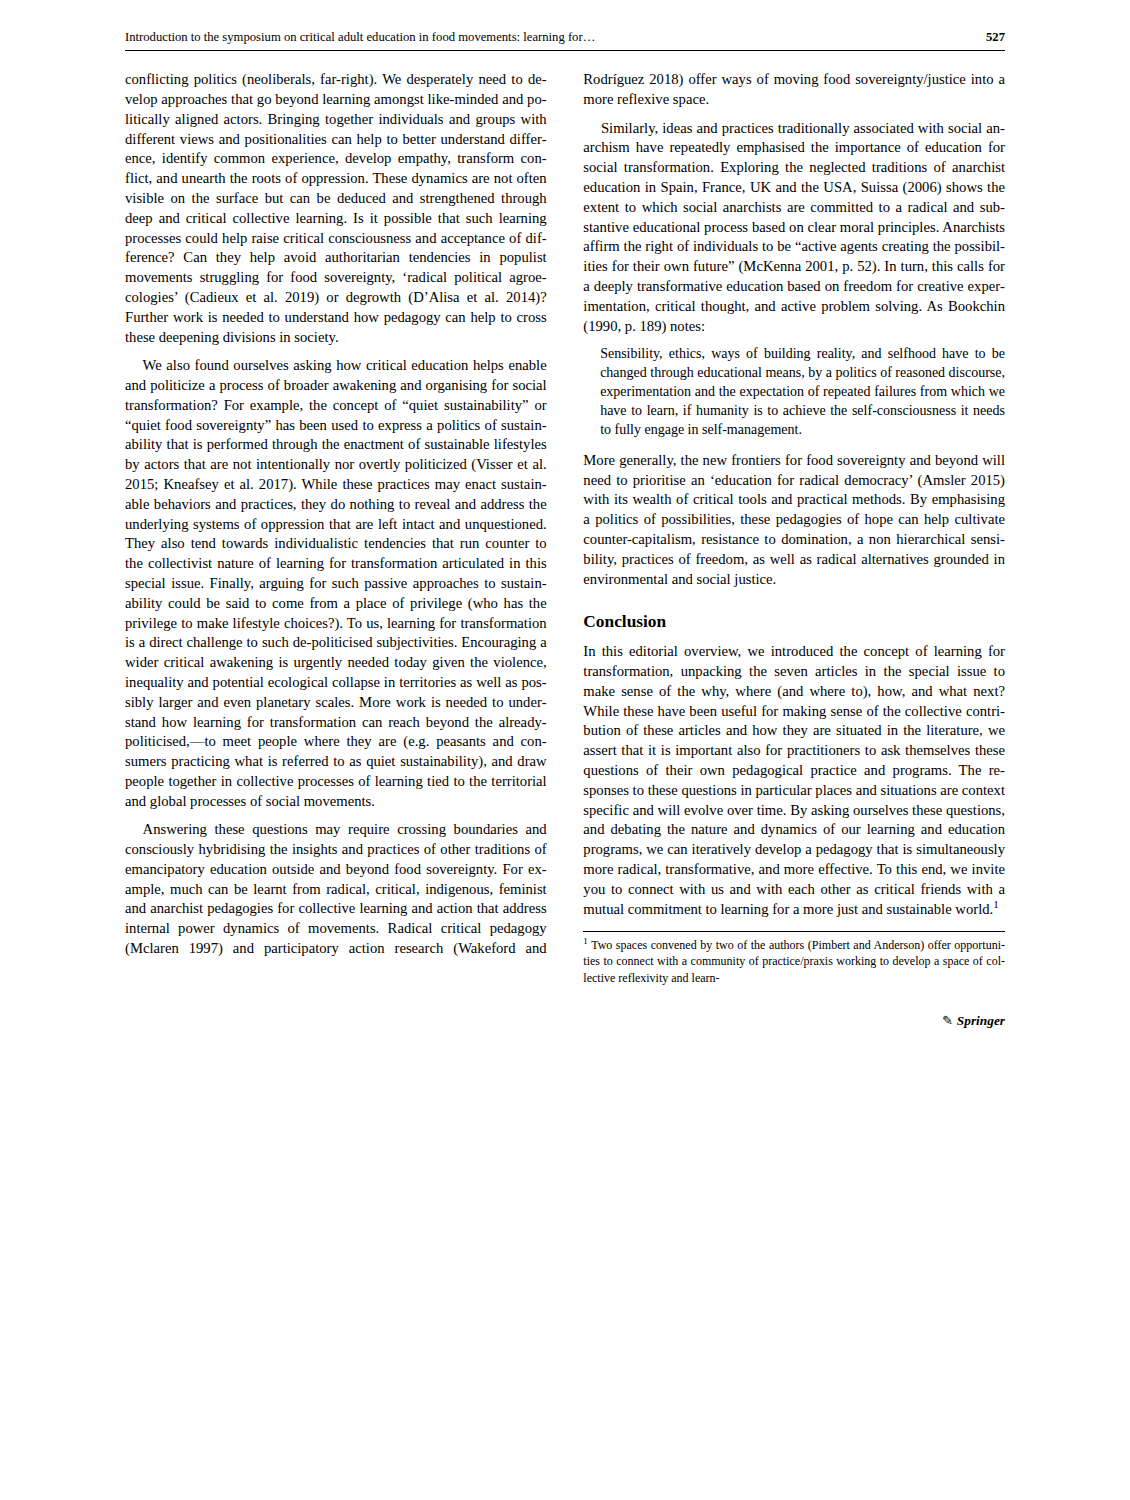Introduction to the symposium on critical adult education in food movements: learning for… 527
conflicting politics (neoliberals, far-right). We desperately need to develop approaches that go beyond learning amongst like-minded and politically aligned actors. Bringing together individuals and groups with different views and positionalities can help to better understand difference, identify common experience, develop empathy, transform conflict, and unearth the roots of oppression. These dynamics are not often visible on the surface but can be deduced and strengthened through deep and critical collective learning. Is it possible that such learning processes could help raise critical consciousness and acceptance of difference? Can they help avoid authoritarian tendencies in populist movements struggling for food sovereignty, ‘radical political agroecologies’ (Cadieux et al. 2019) or degrowth (D’Alisa et al. 2014)? Further work is needed to understand how pedagogy can help to cross these deepening divisions in society.
We also found ourselves asking how critical education helps enable and politicize a process of broader awakening and organising for social transformation? For example, the concept of “quiet sustainability” or “quiet food sovereignty” has been used to express a politics of sustainability that is performed through the enactment of sustainable lifestyles by actors that are not intentionally nor overtly politicized (Visser et al. 2015; Kneafsey et al. 2017). While these practices may enact sustainable behaviors and practices, they do nothing to reveal and address the underlying systems of oppression that are left intact and unquestioned. They also tend towards individualistic tendencies that run counter to the collectivist nature of learning for transformation articulated in this special issue. Finally, arguing for such passive approaches to sustainability could be said to come from a place of privilege (who has the privilege to make lifestyle choices?). To us, learning for transformation is a direct challenge to such de-politicised subjectivities. Encouraging a wider critical awakening is urgently needed today given the violence, inequality and potential ecological collapse in territories as well as possibly larger and even planetary scales. More work is needed to understand how learning for transformation can reach beyond the already-politicised,—to meet people where they are (e.g. peasants and consumers practicing what is referred to as quiet sustainability), and draw people together in collective processes of learning tied to the territorial and global processes of social movements.
Answering these questions may require crossing boundaries and consciously hybridising the insights and practices of other traditions of emancipatory education outside and beyond food sovereignty. For example, much can be learnt from radical, critical, indigenous, feminist and anarchist pedagogies for collective learning and action that address internal power dynamics of movements. Radical critical pedagogy (Mclaren 1997) and participatory action research (Wakeford and Rodríguez 2018) offer ways of moving food sovereignty/justice into a more reflexive space.
Similarly, ideas and practices traditionally associated with social anarchism have repeatedly emphasised the importance of education for social transformation. Exploring the neglected traditions of anarchist education in Spain, France, UK and the USA, Suissa (2006) shows the extent to which social anarchists are committed to a radical and substantive educational process based on clear moral principles. Anarchists affirm the right of individuals to be “active agents creating the possibilities for their own future” (McKenna 2001, p. 52). In turn, this calls for a deeply transformative education based on freedom for creative experimentation, critical thought, and active problem solving. As Bookchin (1990, p. 189) notes:
Sensibility, ethics, ways of building reality, and selfhood have to be changed through educational means, by a politics of reasoned discourse, experimentation and the expectation of repeated failures from which we have to learn, if humanity is to achieve the self-consciousness it needs to fully engage in self-management.
More generally, the new frontiers for food sovereignty and beyond will need to prioritise an ‘education for radical democracy’ (Amsler 2015) with its wealth of critical tools and practical methods. By emphasising a politics of possibilities, these pedagogies of hope can help cultivate counter-capitalism, resistance to domination, a non hierarchical sensibility, practices of freedom, as well as radical alternatives grounded in environmental and social justice.
Conclusion
In this editorial overview, we introduced the concept of learning for transformation, unpacking the seven articles in the special issue to make sense of the why, where (and where to), how, and what next? While these have been useful for making sense of the collective contribution of these articles and how they are situated in the literature, we assert that it is important also for practitioners to ask themselves these questions of their own pedagogical practice and programs. The responses to these questions in particular places and situations are context specific and will evolve over time. By asking ourselves these questions, and debating the nature and dynamics of our learning and education programs, we can iteratively develop a pedagogy that is simultaneously more radical, transformative, and more effective. To this end, we invite you to connect with us and with each other as critical friends with a mutual commitment to learning for a more just and sustainable world.1
1 Two spaces convened by two of the authors (Pimbert and Anderson) offer opportunities to connect with a community of practice/praxis working to develop a space of collective reflexivity and learn-
✎Springer